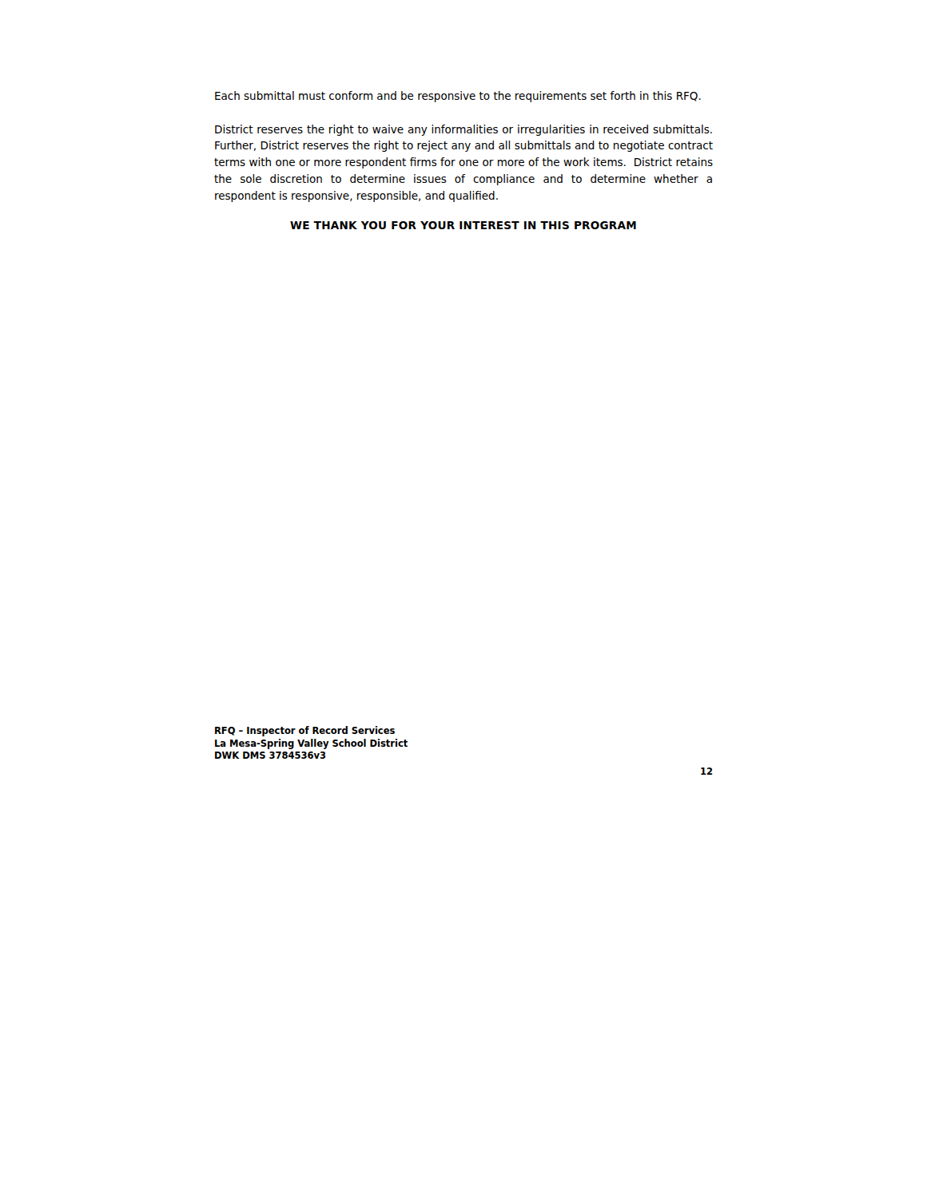Each submittal must conform and be responsive to the requirements set forth in this RFQ.
District reserves the right to waive any informalities or irregularities in received submittals. Further, District reserves the right to reject any and all submittals and to negotiate contract terms with one or more respondent firms for one or more of the work items. District retains the sole discretion to determine issues of compliance and to determine whether a respondent is responsive, responsible, and qualified.
WE THANK YOU FOR YOUR INTEREST IN THIS PROGRAM
RFQ – Inspector of Record Services
La Mesa-Spring Valley School District
DWK DMS 3784536v3
12